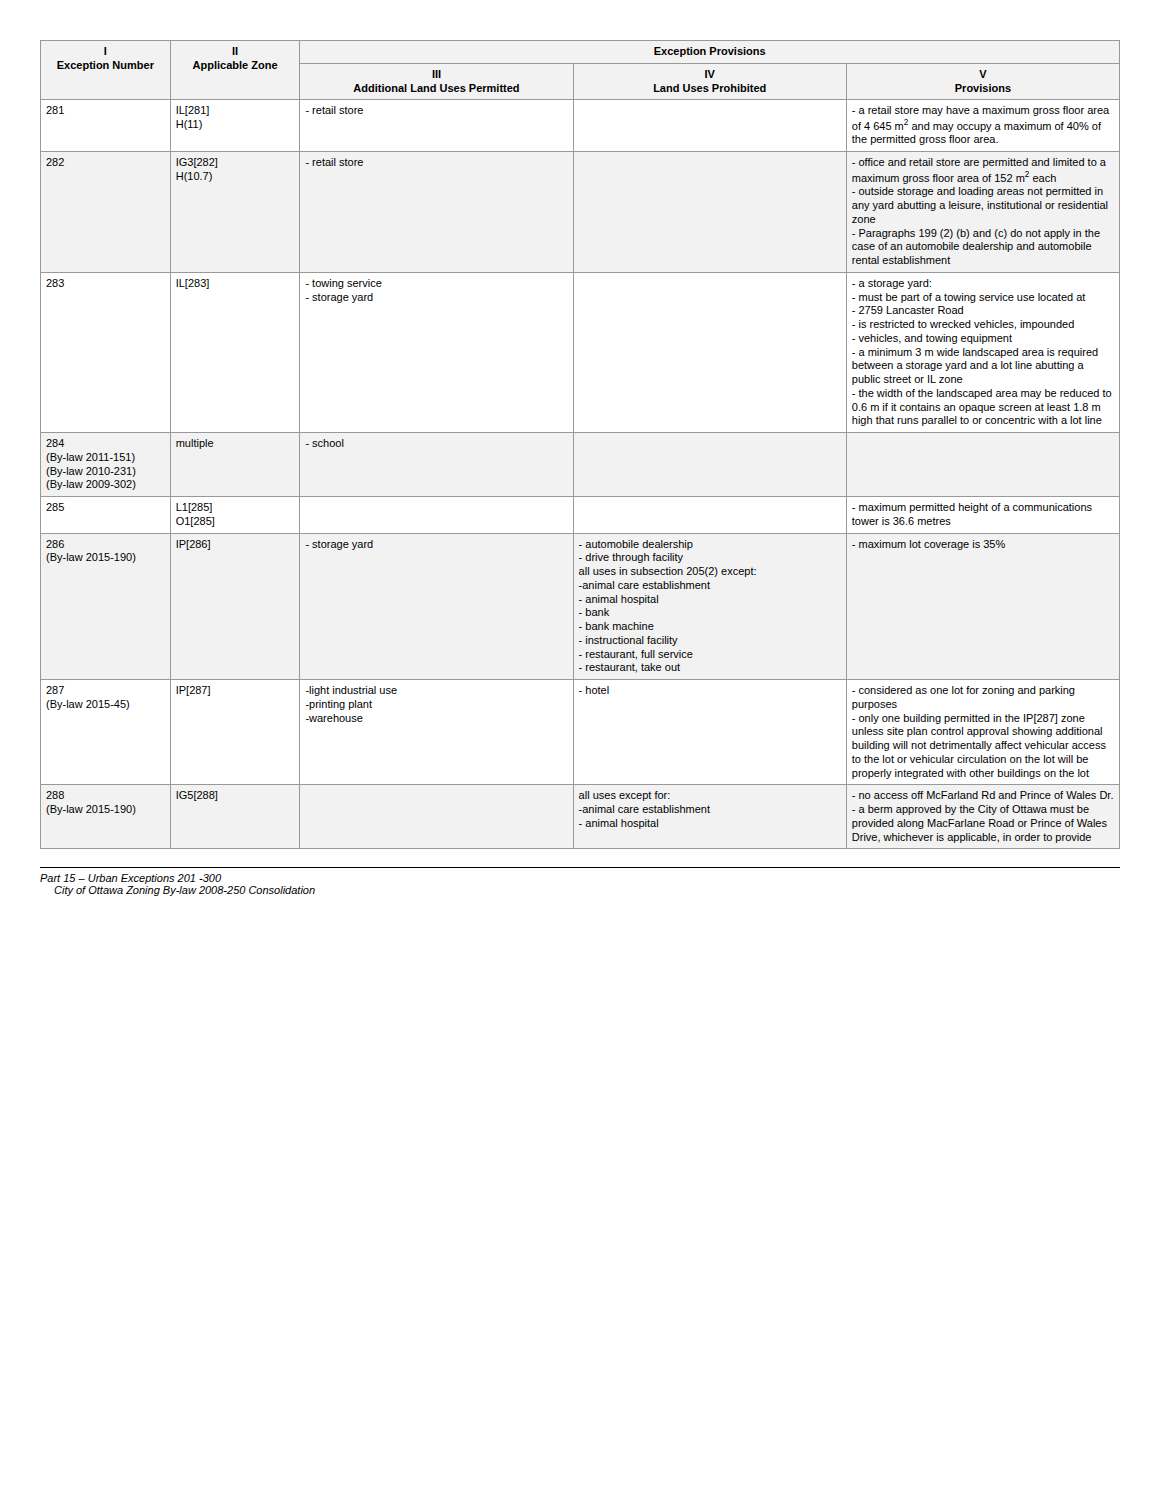| I Exception Number | II Applicable Zone | Exception Provisions |
| --- | --- | --- |
| III Additional Land Uses Permitted | IV Land Uses Prohibited | V Provisions |
| 281 | IL[281] H(11) | - retail store | | - a retail store may have a maximum gross floor area of 4 645 m 2 and may occupy a maximum of 40% of the permitted gross floor area. |
| 282 | IG3[282] H(10.7) | - retail store | | - office and retail store are permitted and limited to a maximum gross floor area of 152 m 2 each - outside storage and loading areas not permitted in any yard abutting a leisure, institutional or residential zone - Paragraphs 199 (2) (b) and (c) do not apply in the case of an automobile dealership and automobile rental establishment |
| 283 | IL[283] | - towing service - storage yard | | - a storage yard: - must be part of a towing service use located at - 2759 Lancaster Road - is restricted to wrecked vehicles, impounded - vehicles, and towing equipment - a minimum 3 m wide landscaped area is required between a storage yard and a lot line abutting a public street or IL zone - the width of the landscaped area may be reduced to 0.6 m if it contains an opaque screen at least 1.8 m high that runs parallel to or concentric with a lot line |
| 284 (By-law 2011-151) (By-law 2010-231) (By-law 2009-302) | multiple | - school | | |
| 285 | L1[285] O1[285] | | | - maximum permitted height of a communications tower is 36.6 metres |
| 286 (By-law 2015-190) | IP[286] | - storage yard | - automobile dealership - drive through facility all uses in subsection 205(2) except: -animal care establishment - animal hospital - bank - bank machine - instructional facility - restaurant, full service - restaurant, take out | - maximum lot coverage is 35% |
| 287 (By-law 2015-45) | IP[287] | -light industrial use -printing plant -warehouse | - hotel | - considered as one lot for zoning and parking purposes - only one building permitted in the IP[287] zone unless site plan control approval showing additional building will not detrimentally affect vehicular access to the lot or vehicular circulation on the lot will be properly integrated with other buildings on the lot |
| 288 (By-law 2015-190) | IG5[288] | | all uses except for: -animal care establishment - animal hospital | - no access off McFarland Rd and Prince of Wales Dr. - a berm approved by the City of Ottawa must be provided along MacFarlane Road or Prince of Wales Drive, whichever is applicable, in order to provide |
Part 15 – Urban Exceptions 201 -300
City of Ottawa Zoning By-law 2008-250 Consolidation